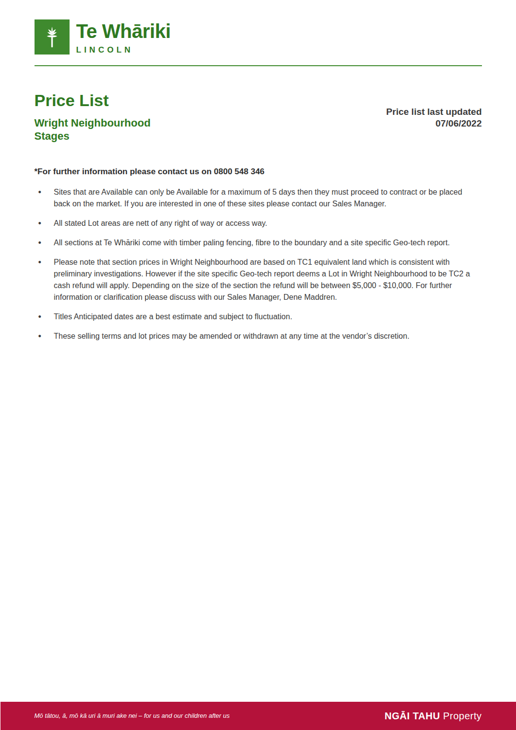Te Whāriki
LINCOLN
Price List
Wright Neighbourhood
Stages
Price list last updated
07/06/2022
*For further information please contact us on 0800 548 346
Sites that are Available can only be Available for a maximum of 5 days then they must proceed to contract or be placed back on the market. If you are interested in one of these sites please contact our Sales Manager.
All stated Lot areas are nett of any right of way or access way.
All sections at Te Whāriki come with timber paling fencing, fibre to the boundary and a site specific Geo-tech report.
Please note that section prices in Wright Neighbourhood are based on TC1 equivalent land which is consistent with preliminary investigations. However if the site specific Geo-tech report deems a Lot in Wright Neighbourhood to be TC2 a cash refund will apply. Depending on the size of the section the refund will be between $5,000 - $10,000. For further information or clarification please discuss with our Sales Manager, Dene Maddren.
Titles Anticipated dates are a best estimate and subject to fluctuation.
These selling terms and lot prices may be amended or withdrawn at any time at the vendor’s discretion.
Mō tātou, ā, mō kā uri ā muri ake nei – for us and our children after us
NGĀI TAHU Property